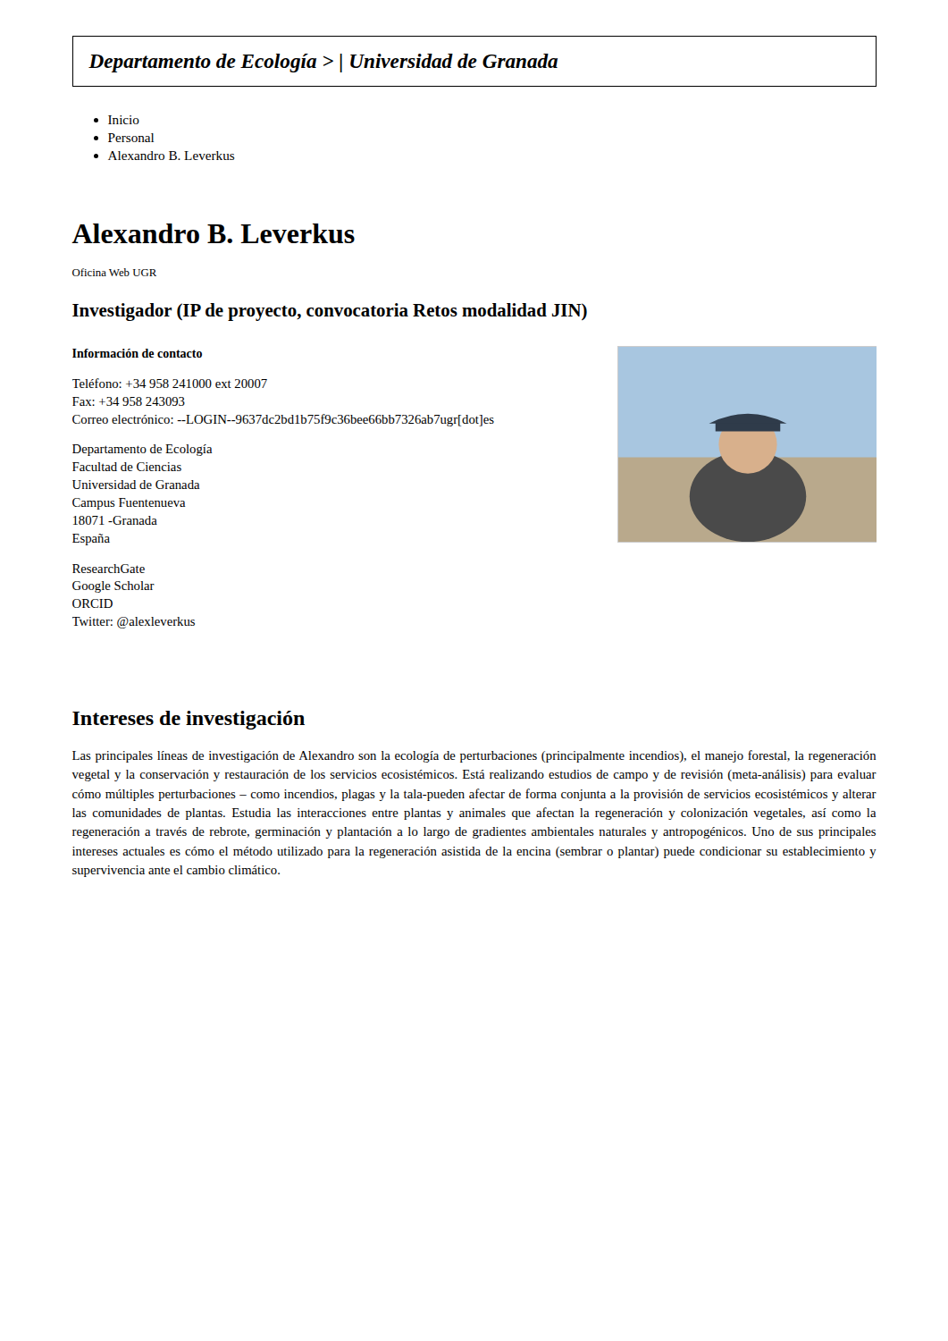Departamento de Ecología > | Universidad de Granada
Inicio
Personal
Alexandro B. Leverkus
Alexandro B. Leverkus
Oficina Web UGR
Investigador (IP de proyecto, convocatoria Retos modalidad JIN)
Información de contacto
Teléfono: +34 958 241000 ext 20007
Fax: +34 958 243093
Correo electrónico: --LOGIN--9637dc2bd1b75f9c36bee66bb7326ab7ugr[dot]es
Departamento de Ecología
Facultad de Ciencias
Universidad de Granada
Campus Fuentenueva
18071 -Granada
España
ResearchGate
Google Scholar
ORCID
Twitter: @alexleverkus
Intereses de investigación
Las principales líneas de investigación de Alexandro son la ecología de perturbaciones (principalmente incendios), el manejo forestal, la regeneración vegetal y la conservación y restauración de los servicios ecosistémicos. Está realizando estudios de campo y de revisión (meta-análisis) para evaluar cómo múltiples perturbaciones – como incendios, plagas y la tala-pueden afectar de forma conjunta a la provisión de servicios ecosistémicos y alterar las comunidades de plantas. Estudia las interacciones entre plantas y animales que afectan la regeneración y colonización vegetales, así como la regeneración a través de rebrote, germinación y plantación a lo largo de gradientes ambientales naturales y antropogénicos. Uno de sus principales intereses actuales es cómo el método utilizado para la regeneración asistida de la encina (sembrar o plantar) puede condicionar su establecimiento y supervivencia ante el cambio climático.